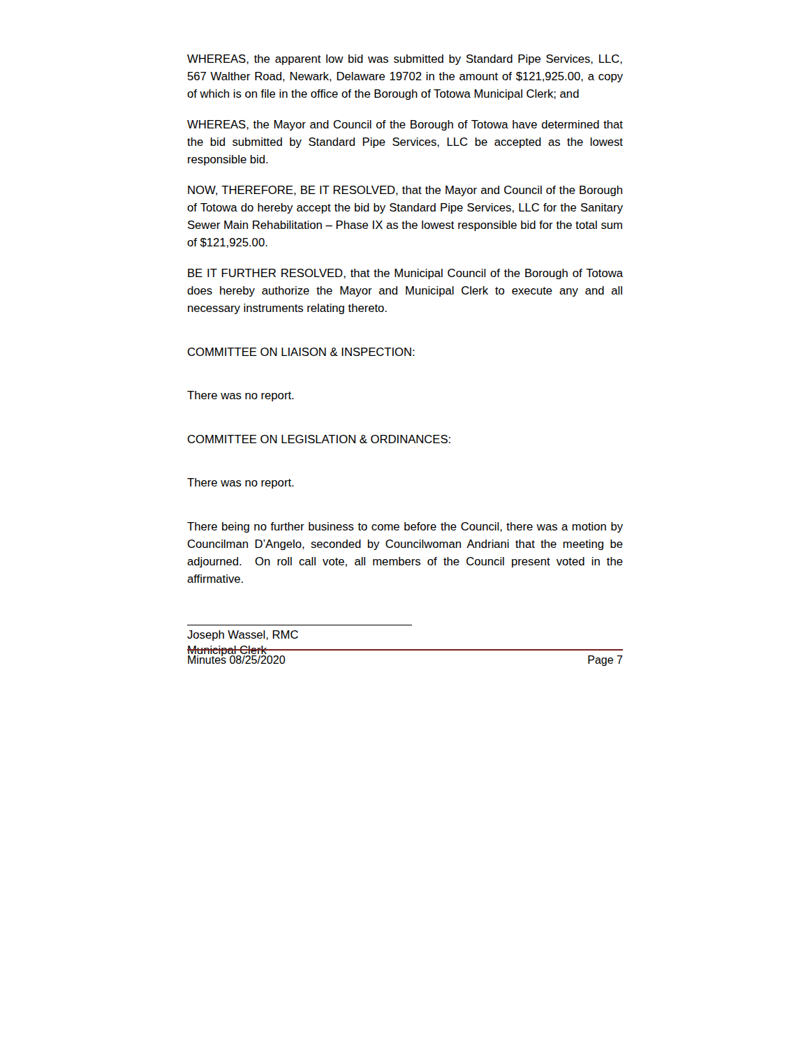WHEREAS, the apparent low bid was submitted by Standard Pipe Services, LLC, 567 Walther Road, Newark, Delaware 19702 in the amount of $121,925.00, a copy of which is on file in the office of the Borough of Totowa Municipal Clerk; and
WHEREAS, the Mayor and Council of the Borough of Totowa have determined that the bid submitted by Standard Pipe Services, LLC be accepted as the lowest responsible bid.
NOW, THEREFORE, BE IT RESOLVED, that the Mayor and Council of the Borough of Totowa do hereby accept the bid by Standard Pipe Services, LLC for the Sanitary Sewer Main Rehabilitation – Phase IX as the lowest responsible bid for the total sum of $121,925.00.
BE IT FURTHER RESOLVED, that the Municipal Council of the Borough of Totowa does hereby authorize the Mayor and Municipal Clerk to execute any and all necessary instruments relating thereto.
COMMITTEE ON LIAISON & INSPECTION:
There was no report.
COMMITTEE ON LEGISLATION & ORDINANCES:
There was no report.
There being no further business to come before the Council, there was a motion by Councilman D’Angelo, seconded by Councilwoman Andriani that the meeting be adjourned. On roll call vote, all members of the Council present voted in the affirmative.
Joseph Wassel, RMC
Municipal Clerk
Minutes 08/25/2020 Page 7